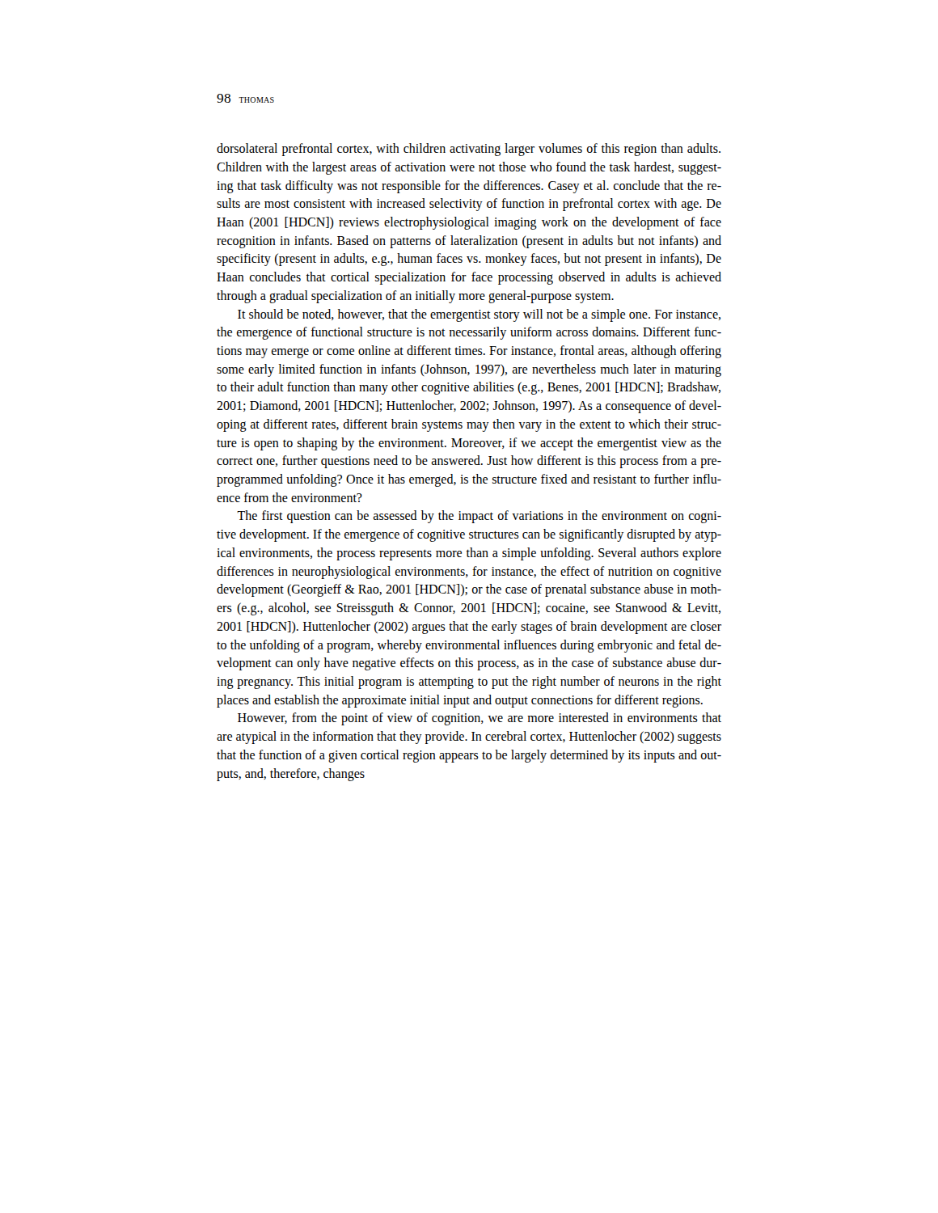98 THOMAS
dorsolateral prefrontal cortex, with children activating larger volumes of this region than adults. Children with the largest areas of activation were not those who found the task hardest, suggesting that task difficulty was not responsible for the differences. Casey et al. conclude that the results are most consistent with increased selectivity of function in prefrontal cortex with age. De Haan (2001 [HDCN]) reviews electrophysiological imaging work on the development of face recognition in infants. Based on patterns of lateralization (present in adults but not infants) and specificity (present in adults, e.g., human faces vs. monkey faces, but not present in infants), De Haan concludes that cortical specialization for face processing observed in adults is achieved through a gradual specialization of an initially more general-purpose system.
It should be noted, however, that the emergentist story will not be a simple one. For instance, the emergence of functional structure is not necessarily uniform across domains. Different functions may emerge or come online at different times. For instance, frontal areas, although offering some early limited function in infants (Johnson, 1997), are nevertheless much later in maturing to their adult function than many other cognitive abilities (e.g., Benes, 2001 [HDCN]; Bradshaw, 2001; Diamond, 2001 [HDCN]; Huttenlocher, 2002; Johnson, 1997). As a consequence of developing at different rates, different brain systems may then vary in the extent to which their structure is open to shaping by the environment. Moreover, if we accept the emergentist view as the correct one, further questions need to be answered. Just how different is this process from a preprogrammed unfolding? Once it has emerged, is the structure fixed and resistant to further influence from the environment?
The first question can be assessed by the impact of variations in the environment on cognitive development. If the emergence of cognitive structures can be significantly disrupted by atypical environments, the process represents more than a simple unfolding. Several authors explore differences in neurophysiological environments, for instance, the effect of nutrition on cognitive development (Georgieff & Rao, 2001 [HDCN]); or the case of prenatal substance abuse in mothers (e.g., alcohol, see Streissguth & Connor, 2001 [HDCN]; cocaine, see Stanwood & Levitt, 2001 [HDCN]). Huttenlocher (2002) argues that the early stages of brain development are closer to the unfolding of a program, whereby environmental influences during embryonic and fetal development can only have negative effects on this process, as in the case of substance abuse during pregnancy. This initial program is attempting to put the right number of neurons in the right places and establish the approximate initial input and output connections for different regions.
However, from the point of view of cognition, we are more interested in environments that are atypical in the information that they provide. In cerebral cortex, Huttenlocher (2002) suggests that the function of a given cortical region appears to be largely determined by its inputs and outputs, and, therefore, changes